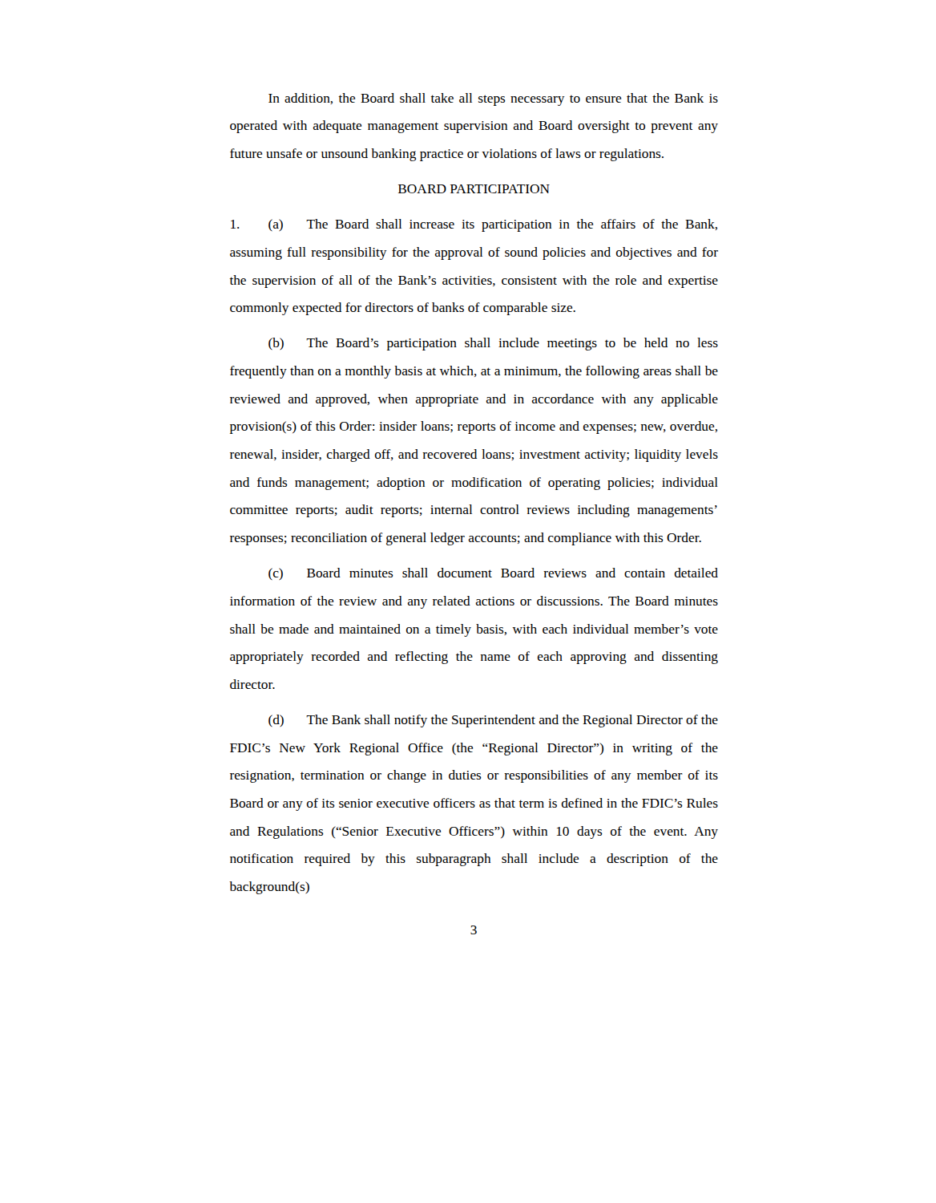In addition, the Board shall take all steps necessary to ensure that the Bank is operated with adequate management supervision and Board oversight to prevent any future unsafe or unsound banking practice or violations of laws or regulations.
BOARD PARTICIPATION
1.(a) The Board shall increase its participation in the affairs of the Bank, assuming full responsibility for the approval of sound policies and objectives and for the supervision of all of the Bank’s activities, consistent with the role and expertise commonly expected for directors of banks of comparable size.
(b) The Board’s participation shall include meetings to be held no less frequently than on a monthly basis at which, at a minimum, the following areas shall be reviewed and approved, when appropriate and in accordance with any applicable provision(s) of this Order: insider loans; reports of income and expenses; new, overdue, renewal, insider, charged off, and recovered loans; investment activity; liquidity levels and funds management; adoption or modification of operating policies; individual committee reports; audit reports; internal control reviews including managements’ responses; reconciliation of general ledger accounts; and compliance with this Order.
(c) Board minutes shall document Board reviews and contain detailed information of the review and any related actions or discussions. The Board minutes shall be made and maintained on a timely basis, with each individual member’s vote appropriately recorded and reflecting the name of each approving and dissenting director.
(d) The Bank shall notify the Superintendent and the Regional Director of the FDIC’s New York Regional Office (the “Regional Director”) in writing of the resignation, termination or change in duties or responsibilities of any member of its Board or any of its senior executive officers as that term is defined in the FDIC’s Rules and Regulations (“Senior Executive Officers”) within 10 days of the event. Any notification required by this subparagraph shall include a description of the background(s)
3